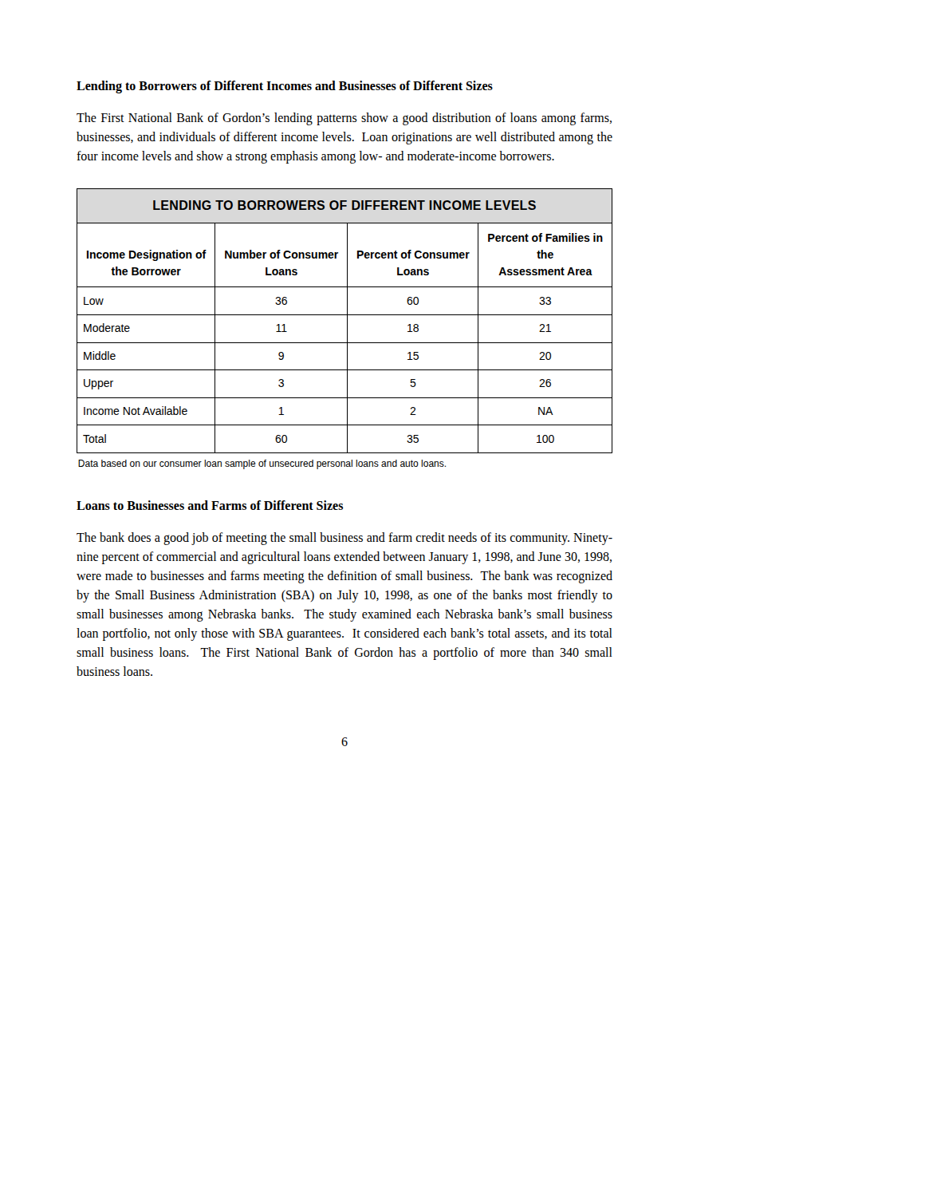Lending to Borrowers of Different Incomes and Businesses of Different Sizes
The First National Bank of Gordon’s lending patterns show a good distribution of loans among farms, businesses, and individuals of different income levels. Loan originations are well distributed among the four income levels and show a strong emphasis among low- and moderate-income borrowers.
LENDING TO BORROWERS OF DIFFERENT INCOME LEVELS
| Income Designation of the Borrower | Number of Consumer Loans | Percent of Consumer Loans | Percent of Families in the Assessment Area |
| --- | --- | --- | --- |
| Low | 36 | 60 | 33 |
| Moderate | 11 | 18 | 21 |
| Middle | 9 | 15 | 20 |
| Upper | 3 | 5 | 26 |
| Income Not Available | 1 | 2 | NA |
| Total | 60 | 35 | 100 |
Data based on our consumer loan sample of unsecured personal loans and auto loans.
Loans to Businesses and Farms of Different Sizes
The bank does a good job of meeting the small business and farm credit needs of its community. Ninety-nine percent of commercial and agricultural loans extended between January 1, 1998, and June 30, 1998, were made to businesses and farms meeting the definition of small business. The bank was recognized by the Small Business Administration (SBA) on July 10, 1998, as one of the banks most friendly to small businesses among Nebraska banks. The study examined each Nebraska bank’s small business loan portfolio, not only those with SBA guarantees. It considered each bank’s total assets, and its total small business loans. The First National Bank of Gordon has a portfolio of more than 340 small business loans.
6